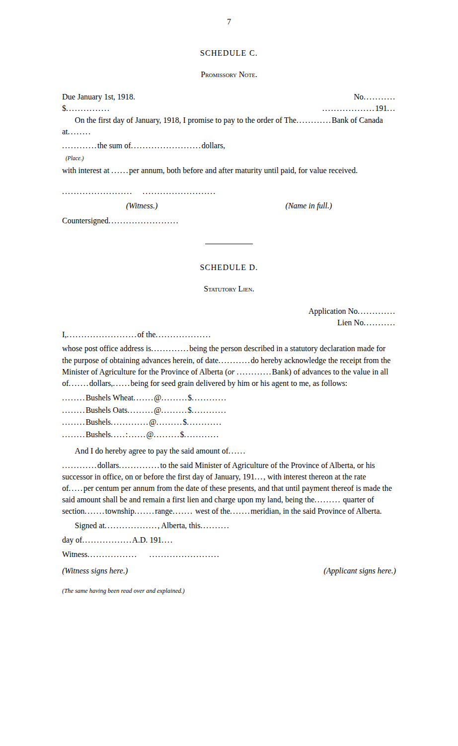7
SCHEDULE C.
Promissory Note.
Due January 1st, 1918. No...........
$............... .................. 191...
On the first day of January, 1918, I promise to pay to the order of The............ Bank of Canada at........
............ the sum of........................ dollars,
(Place.)
with interest at ...... per annum, both before and after maturity until paid, for value received.
........................ .........................
(Witness.) (Name in full.)
Countersigned........................
SCHEDULE D.
Statutory Lien.
Application No.............
Lien No...........
I,........................ of the...................
whose post office address is............. being the person described in a statutory declaration made for the purpose of obtaining advances herein, of date........... do hereby acknowledge the receipt from the Minister of Agriculture for the Province of Alberta (or ............ Bank) of advances to the value in all of....... dollars,...... being for seed grain delivered by him or his agent to me, as follows:
| ........ Bushels Wheat ....... @ ......... $ ............ |
| ........ Bushels Oats ......... @ ......... $ ............ |
| ........ Bushels ............. @ ......... $ ............ |
| ........ Bushels .....:...... @ ......... $ ............ |
And I do hereby agree to pay the said amount of......
............ dollars.............. to the said Minister of Agriculture of the Province of Alberta, or his successor in office, on or before the first day of January, 191..., with interest thereon at the rate of..... per centum per annum from the date of these presents, and that until payment thereof is made the said amount shall be and remain a first lien and charge upon my land, being the......... quarter of section....... township....... range....... west of the....... meridian, in the said Province of Alberta.
Signed at.................., Alberta, this..........
day of................. A.D. 191....
Witness................. ........................
(Witness signs here.)
(Applicant signs here.)
(The same having been read over and explained.)